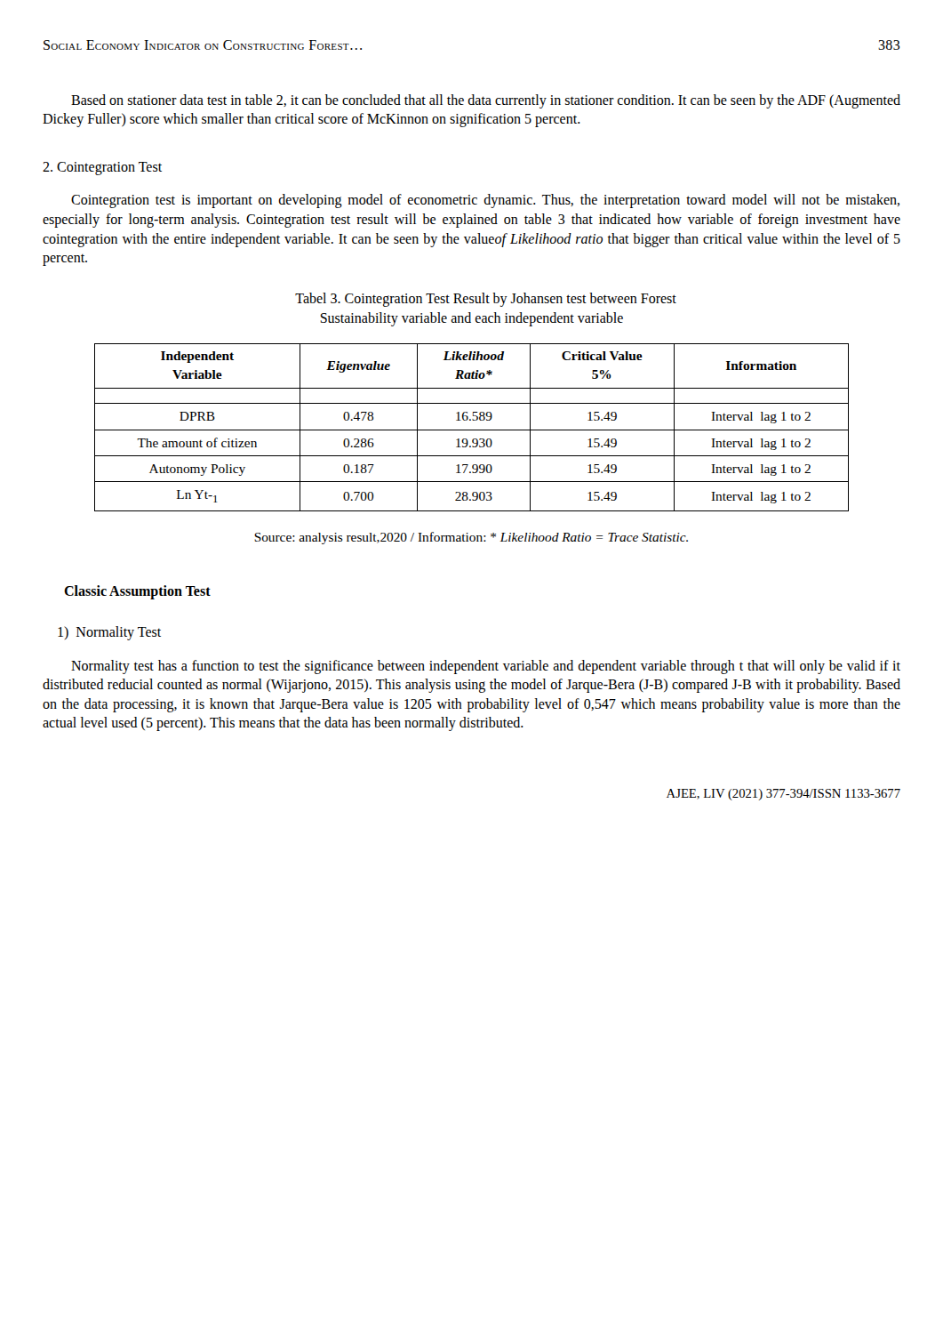Social Economy Indicator on Constructing Forest… 383
Based on stationer data test in table 2, it can be concluded that all the data currently in stationer condition. It can be seen by the ADF (Augmented Dickey Fuller) score which smaller than critical score of McKinnon on signification 5 percent.
2. Cointegration Test
Cointegration test is important on developing model of econometric dynamic. Thus, the interpretation toward model will not be mistaken, especially for long-term analysis. Cointegration test result will be explained on table 3 that indicated how variable of foreign investment have cointegration with the entire independent variable. It can be seen by the valueof Likelihood ratio that bigger than critical value within the level of 5 percent.
Tabel 3. Cointegration Test Result by Johansen test between Forest
Sustainability variable and each independent variable
| Independent Variable | Eigenvalue | Likelihood Ratio* | Critical Value 5% | Information |
| --- | --- | --- | --- | --- |
| DPRB | 0.478 | 16.589 | 15.49 | Interval lag 1 to 2 |
| The amount of citizen | 0.286 | 19.930 | 15.49 | Interval lag 1 to 2 |
| Autonomy Policy | 0.187 | 17.990 | 15.49 | Interval lag 1 to 2 |
| Ln Yt- 1 | 0.700 | 28.903 | 15.49 | Interval lag 1 to 2 |
Source: analysis result,2020 / Information: * Likelihood Ratio = Trace Statistic.
Classic Assumption Test
1) Normality Test
Normality test has a function to test the significance between independent variable and dependent variable through t that will only be valid if it distributed reducial counted as normal (Wijarjono, 2015). This analysis using the model of Jarque-Bera (J-B) compared J-B with it probability. Based on the data processing, it is known that Jarque-Bera value is 1205 with probability level of 0,547 which means probability value is more than the actual level used (5 percent). This means that the data has been normally distributed.
AJEE, LIV (2021) 377-394/ISSN 1133-3677